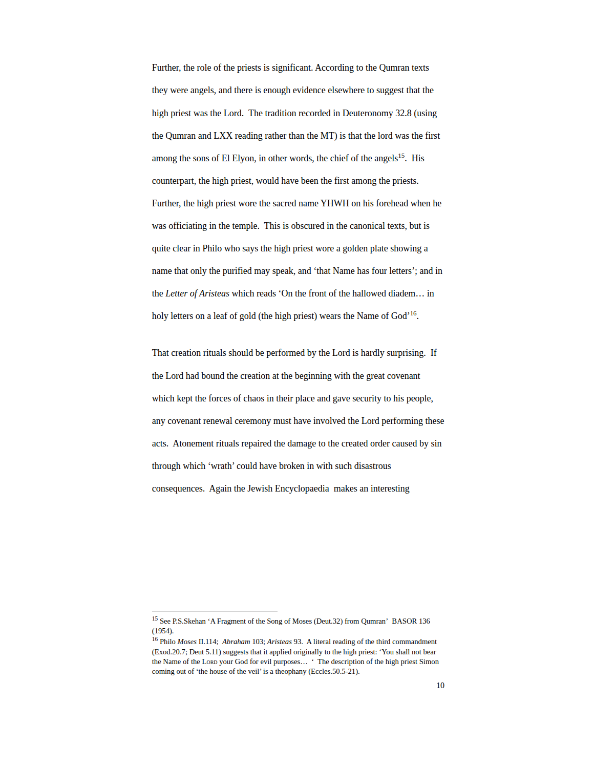Further, the role of the priests is significant. According to the Qumran texts they were angels, and there is enough evidence elsewhere to suggest that the high priest was the Lord. The tradition recorded in Deuteronomy 32.8 (using the Qumran and LXX reading rather than the MT) is that the lord was the first among the sons of El Elyon, in other words, the chief of the angels15. His counterpart, the high priest, would have been the first among the priests. Further, the high priest wore the sacred name YHWH on his forehead when he was officiating in the temple. This is obscured in the canonical texts, but is quite clear in Philo who says the high priest wore a golden plate showing a name that only the purified may speak, and ‘that Name has four letters’; and in the Letter of Aristeas which reads ‘On the front of the hallowed diadem… in holy letters on a leaf of gold (the high priest) wears the Name of God’16.
That creation rituals should be performed by the Lord is hardly surprising. If the Lord had bound the creation at the beginning with the great covenant which kept the forces of chaos in their place and gave security to his people, any covenant renewal ceremony must have involved the Lord performing these acts. Atonement rituals repaired the damage to the created order caused by sin through which ‘wrath’ could have broken in with such disastrous consequences. Again the Jewish Encyclopaedia makes an interesting
15 See P.S.Skehan ‘A Fragment of the Song of Moses (Deut.32) from Qumran’ BASOR 136 (1954).
16 Philo Moses II.114; Abraham 103; Aristeas 93. A literal reading of the third commandment (Exod.20.7; Deut 5.11) suggests that it applied originally to the high priest: ‘You shall not bear the Name of the Lord your God for evil purposes… ‘ The description of the high priest Simon coming out of ‘the house of the veil’ is a theophany (Eccles.50.5-21).
10